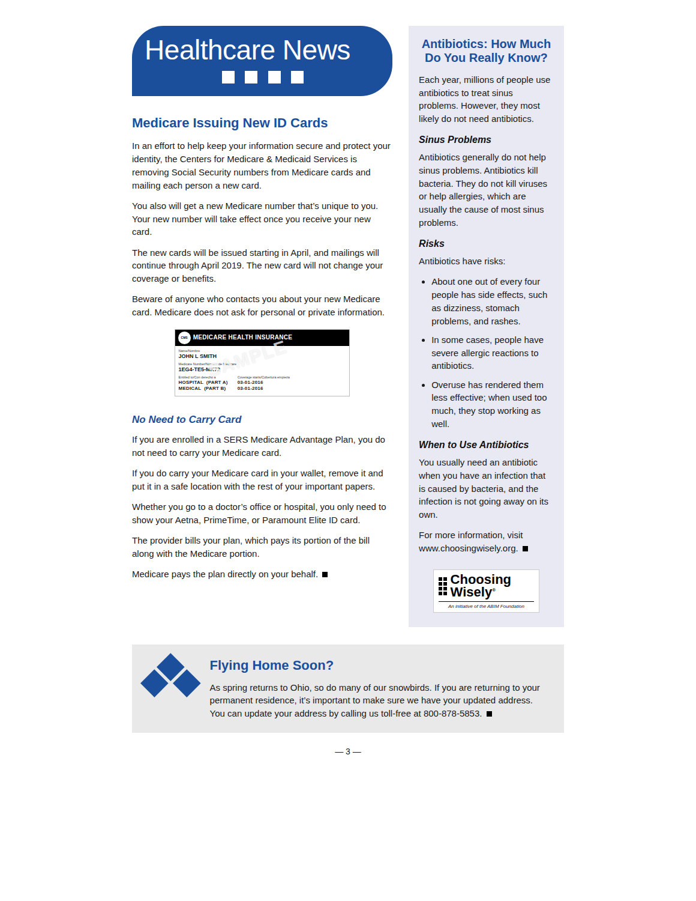Healthcare News
Medicare Issuing New ID Cards
In an effort to help keep your information secure and protect your identity, the Centers for Medicare & Medicaid Services is removing Social Security numbers from Medicare cards and mailing each person a new card.
You also will get a new Medicare number that’s unique to you. Your new number will take effect once you receive your new card.
The new cards will be issued starting in April, and mailings will continue through April 2019. The new card will not change your coverage or benefits.
Beware of anyone who contacts you about your new Medicare card. Medicare does not ask for personal or private information.
CMS
MEDICARE HEALTH INSURANCE
SAMPLE
Name/Nombre
JOHN L SMITH
Medicare Number/Número de Medicare
1EG4-TE5-MK72
Entitled to/Con derecho a
HOSPITAL (PART A)
MEDICAL (PART B)
Coverage starts/Cobertura empieza
03-01-2016
03-01-2016
No Need to Carry Card
If you are enrolled in a SERS Medicare Advantage Plan, you do not need to carry your Medicare card.
If you do carry your Medicare card in your wallet, remove it and put it in a safe location with the rest of your important papers.
Whether you go to a doctor’s office or hospital, you only need to show your Aetna, PrimeTime, or Paramount Elite ID card.
The provider bills your plan, which pays its portion of the bill along with the Medicare portion.
Medicare pays the plan directly on your behalf.
Antibiotics: How Much
Do You Really Know?
Each year, millions of people use antibiotics to treat sinus problems. However, they most likely do not need antibiotics.
Sinus Problems
Antibiotics generally do not help sinus problems. Antibiotics kill bacteria. They do not kill viruses or help allergies, which are usually the cause of most sinus problems.
Risks
Antibiotics have risks:
About one out of every four people has side effects, such as dizziness, stomach problems, and rashes.
In some cases, people have severe allergic reactions to antibiotics.
Overuse has rendered them less effective; when used too much, they stop working as well.
When to Use Antibiotics
You usually need an antibiotic when you have an infection that is caused by bacteria, and the infection is not going away on its own.
For more information, visit www.choosingwisely.org.
Choosing
Wisely®
An initiative of the ABIM Foundation
Flying Home Soon?
As spring returns to Ohio, so do many of our snowbirds. If you are returning to your permanent residence, it’s important to make sure we have your updated address. You can update your address by calling us toll-free at 800-878-5853.
— 3 —